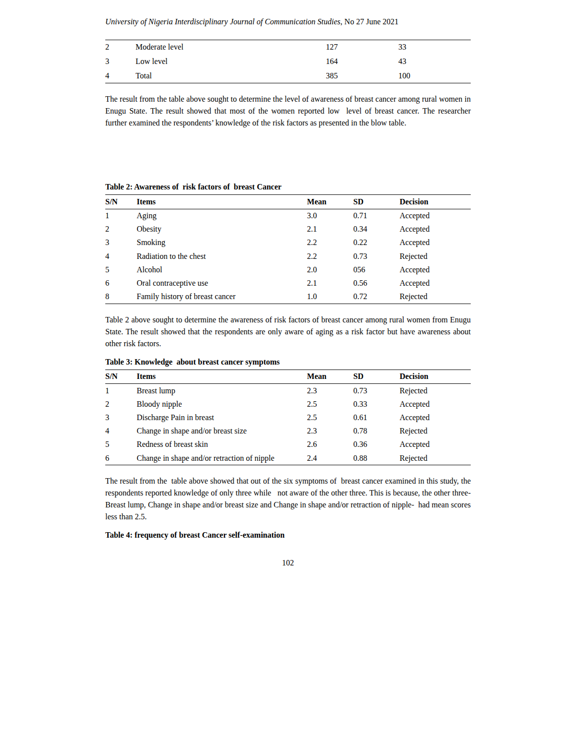University of Nigeria Interdisciplinary Journal of Communication Studies, No 27 June 2021
| 2 | Moderate level | 127 | 33 |
| 3 | Low level | 164 | 43 |
| 4 | Total | 385 | 100 |
The result from the table above sought to determine the level of awareness of breast cancer among rural women in Enugu State. The result showed that most of the women reported low level of breast cancer. The researcher further examined the respondents’ knowledge of the risk factors as presented in the blow table.
Table 2: Awareness of risk factors of breast Cancer
| S/N | Items | Mean | SD | Decision |
| --- | --- | --- | --- | --- |
| 1 | Aging | 3.0 | 0.71 | Accepted |
| 2 | Obesity | 2.1 | 0.34 | Accepted |
| 3 | Smoking | 2.2 | 0.22 | Accepted |
| 4 | Radiation to the chest | 2.2 | 0.73 | Rejected |
| 5 | Alcohol | 2.0 | 056 | Accepted |
| 6 | Oral contraceptive use | 2.1 | 0.56 | Accepted |
| 8 | Family history of breast cancer | 1.0 | 0.72 | Rejected |
Table 2 above sought to determine the awareness of risk factors of breast cancer among rural women from Enugu State. The result showed that the respondents are only aware of aging as a risk factor but have awareness about other risk factors.
Table 3: Knowledge about breast cancer symptoms
| S/N | Items | Mean | SD | Decision |
| --- | --- | --- | --- | --- |
| 1 | Breast lump | 2.3 | 0.73 | Rejected |
| 2 | Bloody nipple | 2.5 | 0.33 | Accepted |
| 3 | Discharge Pain in breast | 2.5 | 0.61 | Accepted |
| 4 | Change in shape and/or breast size | 2.3 | 0.78 | Rejected |
| 5 | Redness of breast skin | 2.6 | 0.36 | Accepted |
| 6 | Change in shape and/or retraction of nipple | 2.4 | 0.88 | Rejected |
The result from the table above showed that out of the six symptoms of breast cancer examined in this study, the respondents reported knowledge of only three while not aware of the other three. This is because, the other three-Breast lump, Change in shape and/or breast size and Change in shape and/or retraction of nipple- had mean scores less than 2.5.
Table 4: frequency of breast Cancer self-examination
102